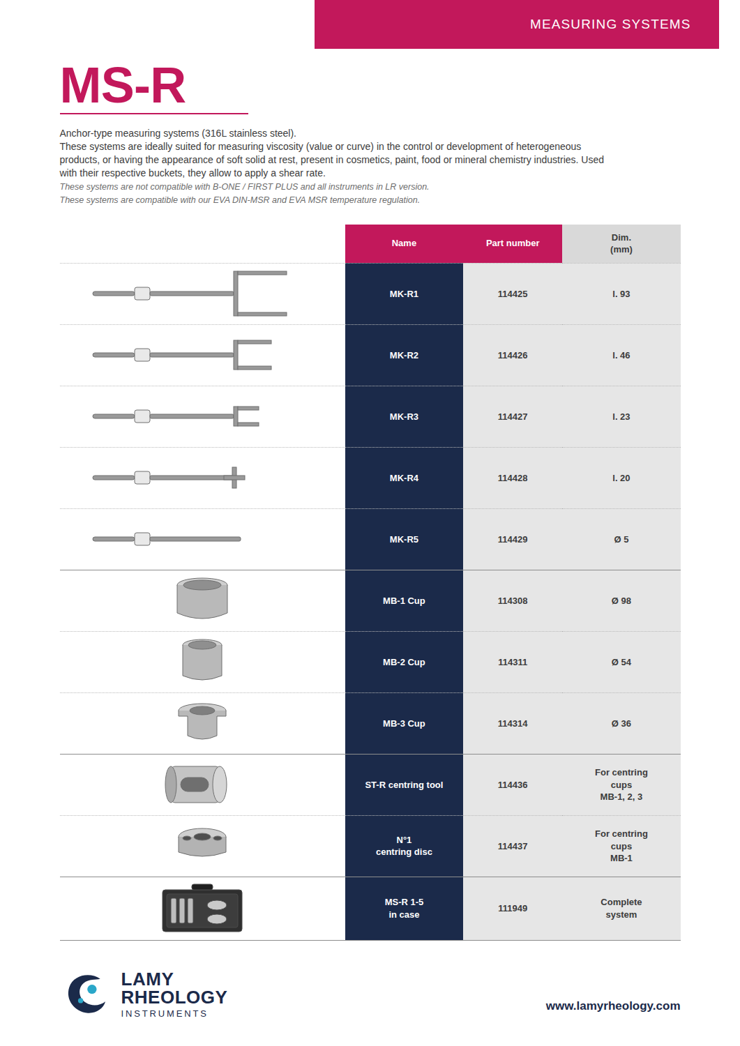MEASURING SYSTEMS
MS-R
Anchor-type measuring systems (316L stainless steel).
These systems are ideally suited for measuring viscosity (value or curve) in the control or development of heterogeneous products, or having the appearance of soft solid at rest, present in cosmetics, paint, food or mineral chemistry industries. Used with their respective buckets, they allow to apply a shear rate.
These systems are not compatible with B-ONE / FIRST PLUS and all instruments in LR version.
These systems are compatible with our EVA DIN-MSR and EVA MSR temperature regulation.
| | Name | Part number | Dim. (mm) |
| --- | --- | --- | --- |
| | MK-R1 | 114425 | l. 93 |
| | MK-R2 | 114426 | l. 46 |
| | MK-R3 | 114427 | l. 23 |
| | MK-R4 | 114428 | l. 20 |
| | MK-R5 | 114429 | Ø 5 |
| | MB-1 Cup | 114308 | Ø 98 |
| | MB-2 Cup | 114311 | Ø 54 |
| | MB-3 Cup | 114314 | Ø 36 |
| | ST-R centring tool | 114436 | For centring cups MB-1, 2, 3 |
| | N°1 centring disc | 114437 | For centring cups MB-1 |
| | MS-R 1-5 in case | 111949 | Complete system |
LAMY
RHEOLOGY
INSTRUMENTS
www.lamyrheology.com